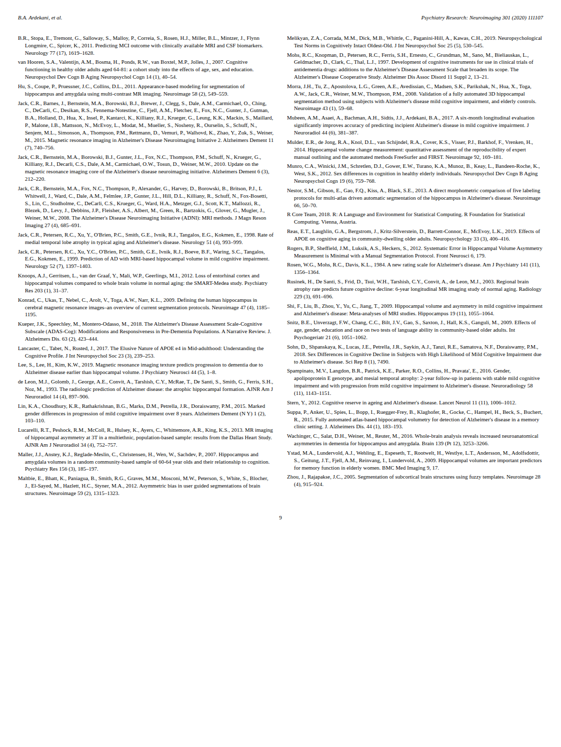B.A. Ardekani, et al. Psychiatry Research: Neuroimaging 301 (2020) 111107
B.R., Stopa, E., Tremont, G., Salloway, S., Malloy, P., Correia, S., Rosen, H.J., Miller, B.L., Mintzer, J., Flynn Longmire, C., Spicer, K., 2011. Predicting MCI outcome with clinically available MRI and CSF biomarkers. Neurology 77 (17), 1619–1628.
van Hooren, S.A., Valentijn, A.M., Bosma, H., Ponds, R.W., van Boxtel, M.P., Jolles, J., 2007. Cognitive functioning in healthy older adults aged 64-81: a cohort study into the effects of age, sex, and education. Neuropsychol Dev Cogn B Aging Neuropsychol Cogn 14 (1), 40–54.
Hu, S., Coupe, P., Pruessner, J.C., Collins, D.L., 2011. Appearance-based modeling for segmentation of hippocampus and amygdala using multi-contrast MR imaging. Neuroimage 58 (2), 549–559.
Jack, C.R., Barnes, J., Bernstein, M.A., Borowski, B.J., Brewer, J., Clegg, S., Dale, A.M., Carmichael, O., Ching, C., DeCarli, C., Desikan, R.S., Fennema-Notestine, C., Fjell, A.M., Fletcher, E., Fox, N.C., Gunter, J., Gutman, B.A., Holland, D., Hua, X., Insel, P., Kantarci, K., Killiany, R.J., Krueger, G., Leung, K.K., Mackin, S., Maillard, P., Malone, I.B., Mattsson, N., McEvoy, L., Modat, M., Mueller, S., Nosheny, R., Ourselin, S., Schuff, N., Senjem, M.L., Simonson, A., Thompson, P.M., Rettmann, D., Vemuri, P., Walhovd, K., Zhao, Y., Zuk, S., Weiner, M., 2015. Magnetic resonance imaging in Alzheimer's Disease Neuroimaging Initiative 2. Alzheimers Dement 11 (7), 740–756.
Jack, C.R., Bernstein, M.A., Borowski, B.J., Gunter, J.L., Fox, N.C., Thompson, P.M., Schuff, N., Krueger, G., Killiany, R.J., Decarli, C.S., Dale, A.M., Carmichael, O.W., Tosun, D., Weiner, M.W., 2010. Update on the magnetic resonance imaging core of the Alzheimer's disease neuroimaging initiative. Alzheimers Dement 6 (3), 212–220.
Jack, C.R., Bernstein, M.A., Fox, N.C., Thompson, P., Alexander, G., Harvey, D., Borowski, B., Britson, P.J., L Whitwell, J., Ward, C., Dale, A.M., Felmlee, J.P., Gunter, J.L., Hill, D.L., Killiany, R., Schuff, N., Fox-Bosetti, S., Lin, C., Studholme, C., DeCarli, C.S., Krueger, G., Ward, H.A., Metzger, G.J., Scott, K.T., Mallozzi, R., Blezek, D., Levy, J., Debbins, J.P., Fleisher, A.S., Albert, M., Green, R., Bartzokis, G., Glover, G., Mugler, J., Weiner, M.W., 2008. The Alzheimer's Disease Neuroimaging Initiative (ADNI): MRI methods. J Magn Reson Imaging 27 (4), 685–691.
Jack, C.R., Petersen, R.C., Xu, Y., O'Brien, P.C., Smith, G.E., Ivnik, R.J., Tangalos, E.G., Kokmen, E., 1998. Rate of medial temporal lobe atrophy in typical aging and Alzheimer's disease. Neurology 51 (4), 993–999.
Jack, C.R., Petersen, R.C., Xu, Y.C., O'Brien, P.C., Smith, G.E., Ivnik, R.J., Boeve, B.F., Waring, S.C., Tangalos, E.G., Kokmen, E., 1999. Prediction of AD with MRI-based hippocampal volume in mild cognitive impairment. Neurology 52 (7), 1397–1403.
Knoops, A.J., Gerritsen, L., van der Graaf, Y., Mali, W.P., Geerlings, M.I., 2012. Loss of entorhinal cortex and hippocampal volumes compared to whole brain volume in normal aging: the SMART-Medea study. Psychiatry Res 203 (1), 31–37.
Konrad, C., Ukas, T., Nebel, C., Arolt, V., Toga, A.W., Narr, K.L., 2009. Defining the human hippocampus in cerebral magnetic resonance images–an overview of current segmentation protocols. Neuroimage 47 (4), 1185–1195.
Kueper, J.K., Speechley, M., Montero-Odasso, M., 2018. The Alzheimer's Disease Assessment Scale-Cognitive Subscale (ADAS-Cog): Modifications and Responsiveness in Pre-Dementia Populations. A Narrative Review. J. Alzheimers Dis. 63 (2), 423–444.
Lancaster, C., Tabet, N., Rusted, J., 2017. The Elusive Nature of APOE e4 in Mid-adulthood: Understanding the Cognitive Profile. J Int Neuropsychol Soc 23 (3), 239–253.
Lee, S., Lee, H., Kim, K.W., 2019. Magnetic resonance imaging texture predicts progression to dementia due to Alzheimer disease earlier than hippocampal volume. J Psychiatry Neurosci 44 (5), 1–8.
de Leon, M.J., Golomb, J., George, A.E., Convit, A., Tarshish, C.Y., McRae, T., De Santi, S., Smith, G., Ferris, S.H., Noz, M., 1993. The radiologic prediction of Alzheimer disease: the atrophic hippocampal formation. AJNR Am J Neuroradiol 14 (4), 897–906.
Lin, K.A., Choudhury, K.R., Rathakrishnan, B.G., Marks, D.M., Petrella, J.R., Doraiswamy, P.M., 2015. Marked gender differences in progression of mild cognitive impairment over 8 years. Alzheimers Dement (N Y) 1 (2), 103–110.
Lucarelli, R.T., Peshock, R.M., McColl, R., Hulsey, K., Ayers, C., Whittemore, A.R., King, K.S., 2013. MR imaging of hippocampal asymmetry at 3T in a multiethnic, population-based sample: results from the Dallas Heart Study. AJNR Am J Neuroradiol 34 (4), 752–757.
Maller, J.J., Anstey, K.J., Reglade-Meslin, C., Christensen, H., Wen, W., Sachdev, P., 2007. Hippocampus and amygdala volumes in a random community-based sample of 60-64 year olds and their relationship to cognition. Psychiatry Res 156 (3), 185–197.
Maltbie, E., Bhatt, K., Paniagua, B., Smith, R.G., Graves, M.M., Mosconi, M.W., Peterson, S., White, S., Blocher, J., El-Sayed, M., Hazlett, H.C., Styner, M.A., 2012. Asymmetric bias in user guided segmentations of brain structures. Neuroimage 59 (2), 1315–1323.
Melikyan, Z.A., Corrada, M.M., Dick, M.B., Whittle, C., Paganini-Hill, A., Kawas, C.H., 2019. Neuropsychological Test Norms in Cognitively Intact Oldest-Old. J Int Neuropsychol Soc 25 (5), 530–545.
Mohs, R.C., Knopman, D., Petersen, R.C., Ferris, S.H., Ernesto, C., Grundman, M., Sano, M., Bieliauskas, L., Geldmacher, D., Clark, C., Thal, L.J., 1997. Development of cognitive instruments for use in clinical trials of antidementia drugs: additions to the Alzheimer's Disease Assessment Scale that broaden its scope. The Alzheimer's Disease Cooperative Study. Alzheimer Dis Assoc Disord 11 Suppl 2, 13–21.
Morra, J.H., Tu, Z., Apostolova, L.G., Green, A.E., Avedissian, C., Madsen, S.K., Parikshak, N., Hua, X., Toga, A.W., Jack, C.R., Weiner, M.W., Thompson, P.M., 2008. Validation of a fully automated 3D hippocampal segmentation method using subjects with Alzheimer's disease mild cognitive impairment, and elderly controls. Neuroimage 43 (1), 59–68.
Mubeen, A.M., Asaei, A., Bachman, A.H., Sidtis, J.J., Ardekani, B.A., 2017. A six-month longitudinal evaluation significantly improves accuracy of predicting incipient Alzheimer's disease in mild cognitive impairment. J Neuroradiol 44 (6), 381–387.
Mulder, E.R., de Jong, R.A., Knol, D.L., van Schijndel, R.A., Cover, K.S., Visser, P.J., Barkhof, F., Vrenken, H., 2014. Hippocampal volume change measurement: quantitative assessment of the reproducibility of expert manual outlining and the automated methods FreeSurfer and FIRST. Neuroimage 92, 169–181.
Munro, C.A., Winicki, J.M., Schretlen, D.J., Gower, E.W., Turano, K.A., Munoz, B., Keay, L., Bandeen-Roche, K., West, S.K., 2012. Sex differences in cognition in healthy elderly individuals. Neuropsychol Dev Cogn B Aging Neuropsychol Cogn 19 (6), 759–768.
Nestor, S.M., Gibson, E., Gao, F.Q., Kiss, A., Black, S.E., 2013. A direct morphometric comparison of five labeling protocols for multi-atlas driven automatic segmentation of the hippocampus in Alzheimer's disease. Neuroimage 66, 50–70.
R Core Team, 2018. R: A Language and Environment for Statistical Computing. R Foundation for Statistical Computing. Vienna, Austria.
Reas, E.T., Laughlin, G.A., Bergstrom, J., Kritz-Silverstein, D., Barrett-Connor, E., McEvoy, L.K., 2019. Effects of APOE on cognitive aging in community-dwelling older adults. Neuropsychology 33 (3), 406–416.
Rogers, B.P., Sheffield, J.M., Luksik, A.S., Heckers, S., 2012. Systematic Error in Hippocampal Volume Asymmetry Measurement is Minimal with a Manual Segmentation Protocol. Front Neurosci 6, 179.
Rosen, W.G., Mohs, R.C., Davis, K.L., 1984. A new rating scale for Alzheimer's disease. Am J Psychiatry 141 (11), 1356–1364.
Rusinek, H., De Santi, S., Frid, D., Tsui, W.H., Tarshish, C.Y., Convit, A., de Leon, M.J., 2003. Regional brain atrophy rate predicts future cognitive decline: 6-year longitudinal MR imaging study of normal aging. Radiology 229 (3), 691–696.
Shi, F., Liu, B., Zhou, Y., Yu, C., Jiang, T., 2009. Hippocampal volume and asymmetry in mild cognitive impairment and Alzheimer's disease: Meta-analyses of MRI studies. Hippocampus 19 (11), 1055–1064.
Snitz, B.E., Unverzagt, F.W., Chang, C.C., Bilt, J.V., Gao, S., Saxton, J., Hall, K.S., Ganguli, M., 2009. Effects of age, gender, education and race on two tests of language ability in community-based older adults. Int Psychogeriatr 21 (6), 1051–1062.
Sohn, D., Shpanskaya, K., Lucas, J.E., Petrella, J.R., Saykin, A.J., Tanzi, R.E., Samatova, N.F., Doraiswamy, P.M., 2018. Sex Differences in Cognitive Decline in Subjects with High Likelihood of Mild Cognitive Impairment due to Alzheimer's disease. Sci Rep 8 (1), 7490.
Spampinato, M.V., Langdon, B.R., Patrick, K.E., Parker, R.O., Collins, H., Pravata', E., 2016. Gender, apolipoprotein E genotype, and mesial temporal atrophy: 2-year follow-up in patients with stable mild cognitive impairment and with progression from mild cognitive impairment to Alzheimer's disease. Neuroradiology 58 (11), 1143–1151.
Stern, Y., 2012. Cognitive reserve in ageing and Alzheimer's disease. Lancet Neurol 11 (11), 1006–1012.
Suppa, P., Anker, U., Spies, L., Bopp, I., Ruegger-Frey, B., Klaghofer, R., Gocke, C., Hampel, H., Beck, S., Buchert, R., 2015. Fully automated atlas-based hippocampal volumetry for detection of Alzheimer's disease in a memory clinic setting. J. Alzheimers Dis. 44 (1), 183–193.
Wachinger, C., Salat, D.H., Weiner, M., Reuter, M., 2016. Whole-brain analysis reveals increased neuroanatomical asymmetries in dementia for hippocampus and amygdala. Brain 139 (Pt 12), 3253–3266.
Ystad, M.A., Lundervold, A.J., Wehling, E., Espeseth, T., Rootwelt, H., Westlye, L.T., Andersson, M., Adolfsdottir, S., Geitung, J.T., Fjell, A.M., Reinvang, I., Lundervold, A., 2009. Hippocampal volumes are important predictors for memory function in elderly women. BMC Med Imaging 9, 17.
Zhou, J., Rajapakse, J.C., 2005. Segmentation of subcortical brain structures using fuzzy templates. Neuroimage 28 (4), 915–924.
9